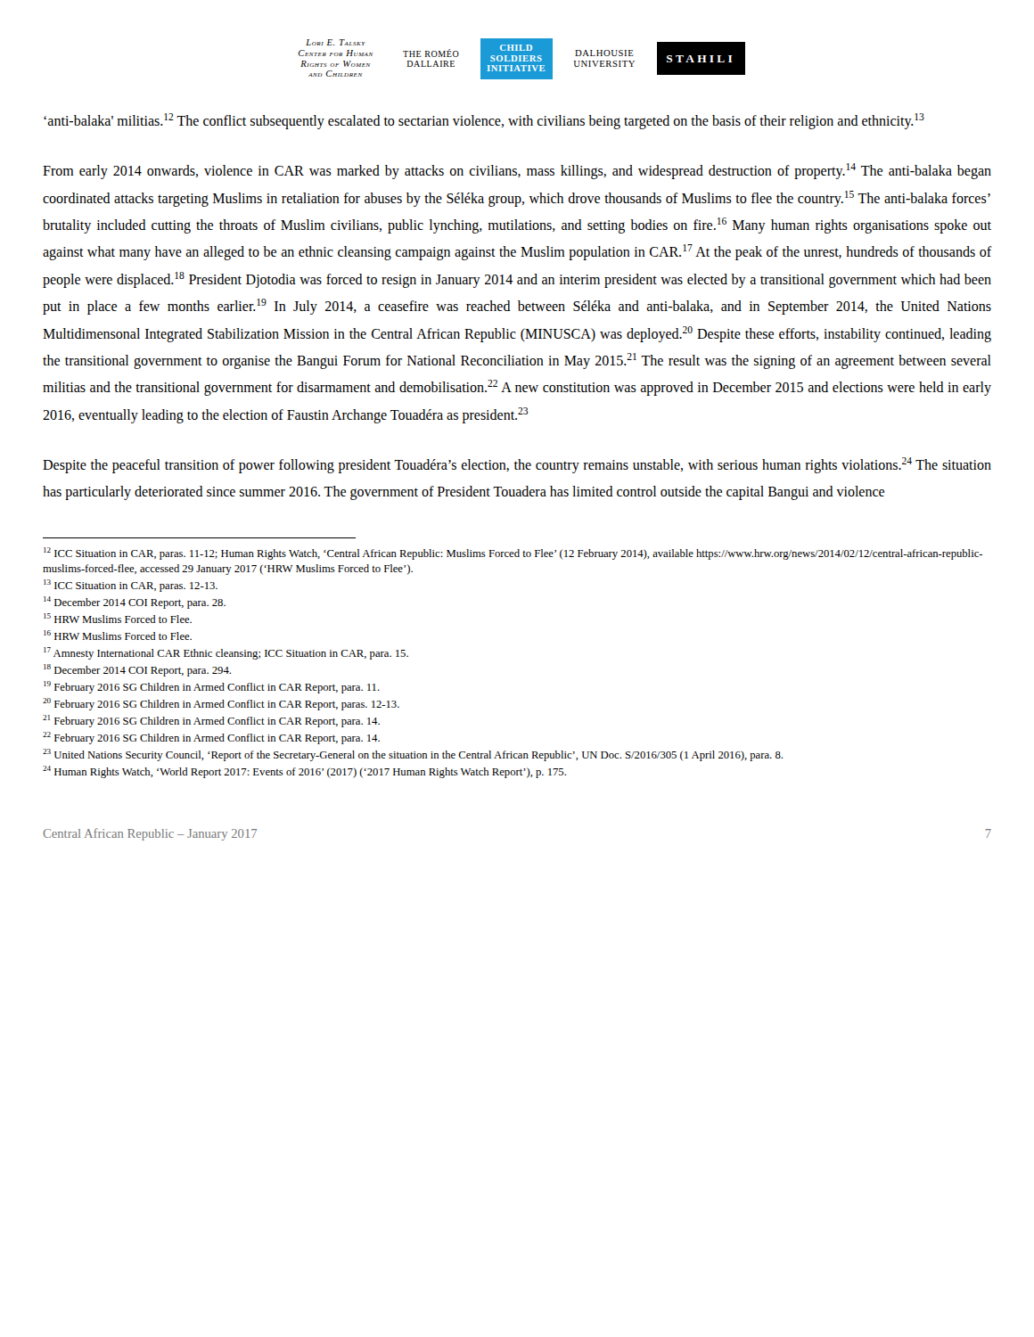Lori E. Talsky Center for Human Rights of Women and Children THE ROMÉO
DALLAIRE CHILD
SOLDIERS
INITIATIVE DALHOUSIE
UNIVERSITY STAHILI
‘anti-balaka' militias.12 The conflict subsequently escalated to sectarian violence, with civilians being targeted on the basis of their religion and ethnicity.13
From early 2014 onwards, violence in CAR was marked by attacks on civilians, mass killings, and widespread destruction of property.14 The anti-balaka began coordinated attacks targeting Muslims in retaliation for abuses by the Séléka group, which drove thousands of Muslims to flee the country.15 The anti-balaka forces’ brutality included cutting the throats of Muslim civilians, public lynching, mutilations, and setting bodies on fire.16 Many human rights organisations spoke out against what many have an alleged to be an ethnic cleansing campaign against the Muslim population in CAR.17 At the peak of the unrest, hundreds of thousands of people were displaced.18 President Djotodia was forced to resign in January 2014 and an interim president was elected by a transitional government which had been put in place a few months earlier.19 In July 2014, a ceasefire was reached between Séléka and anti-balaka, and in September 2014, the United Nations Multidimensonal Integrated Stabilization Mission in the Central African Republic (MINUSCA) was deployed.20 Despite these efforts, instability continued, leading the transitional government to organise the Bangui Forum for National Reconciliation in May 2015.21 The result was the signing of an agreement between several militias and the transitional government for disarmament and demobilisation.22 A new constitution was approved in December 2015 and elections were held in early 2016, eventually leading to the election of Faustin Archange Touadéra as president.23
Despite the peaceful transition of power following president Touadéra’s election, the country remains unstable, with serious human rights violations.24 The situation has particularly deteriorated since summer 2016. The government of President Touadera has limited control outside the capital Bangui and violence
12 ICC Situation in CAR, paras. 11-12; Human Rights Watch, ‘Central African Republic: Muslims Forced to Flee’ (12 February 2014), available https://www.hrw.org/news/2014/02/12/central-african-republic-muslims-forced-flee, accessed 29 January 2017 (‘HRW Muslims Forced to Flee’).
13 ICC Situation in CAR, paras. 12-13.
14 December 2014 COI Report, para. 28.
15 HRW Muslims Forced to Flee.
16 HRW Muslims Forced to Flee.
17 Amnesty International CAR Ethnic cleansing; ICC Situation in CAR, para. 15.
18 December 2014 COI Report, para. 294.
19 February 2016 SG Children in Armed Conflict in CAR Report, para. 11.
20 February 2016 SG Children in Armed Conflict in CAR Report, paras. 12-13.
21 February 2016 SG Children in Armed Conflict in CAR Report, para. 14.
22 February 2016 SG Children in Armed Conflict in CAR Report, para. 14.
23 United Nations Security Council, ‘Report of the Secretary-General on the situation in the Central African Republic’, UN Doc. S/2016/305 (1 April 2016), para. 8.
24 Human Rights Watch, ‘World Report 2017: Events of 2016’ (2017) (‘2017 Human Rights Watch Report’), p. 175.
Central African Republic – January 2017 7